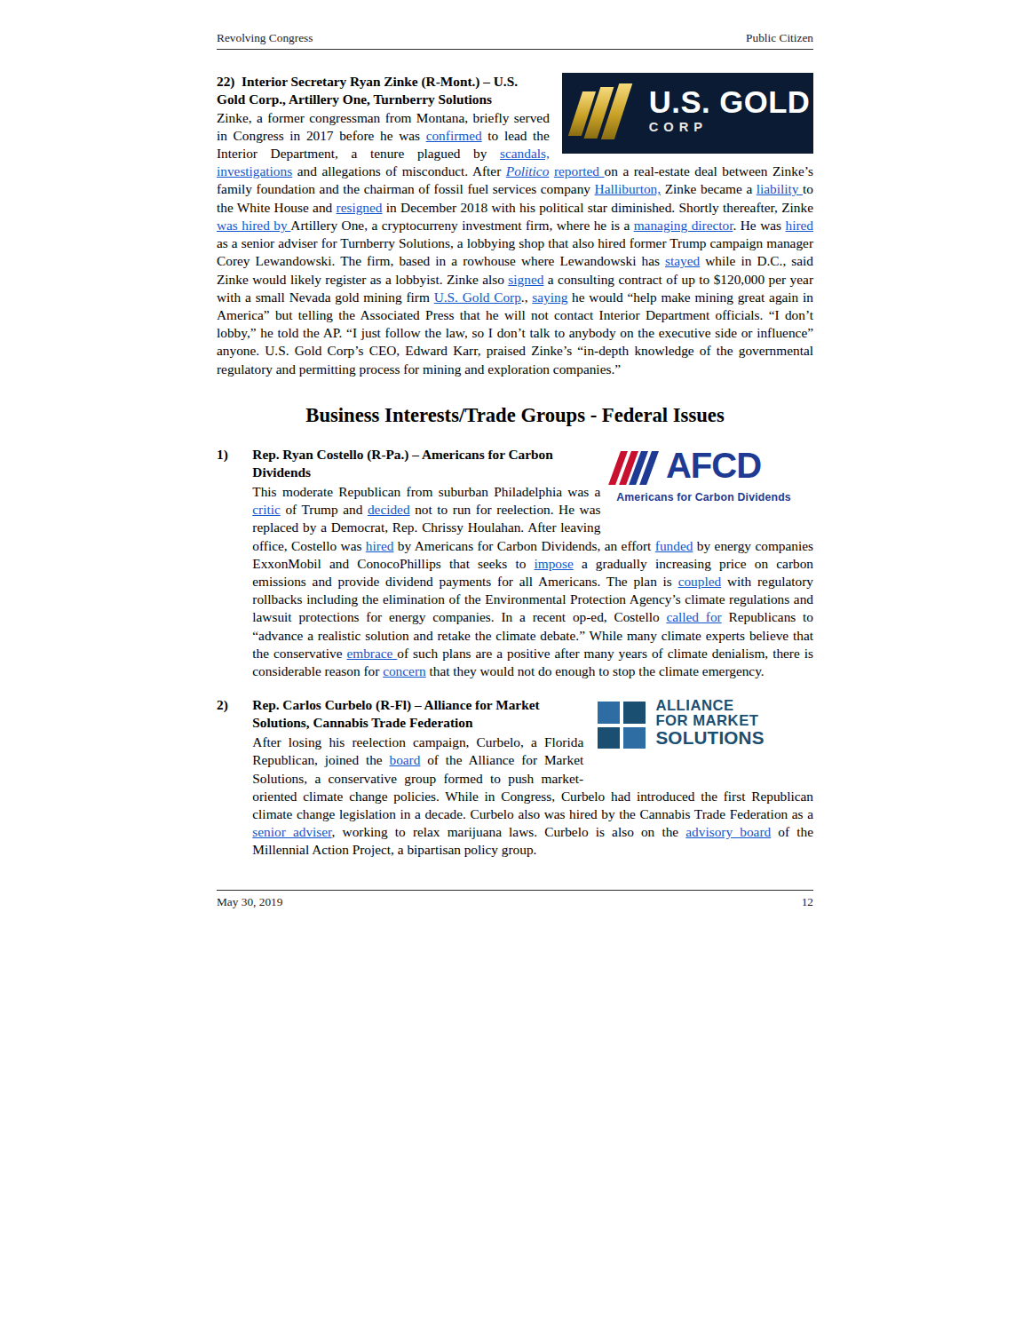Revolving Congress
Public Citizen
U.S. GOLD
CORP
22) Interior Secretary Ryan Zinke (R-Mont.) – U.S. Gold Corp., Artillery One, Turnberry Solutions
Zinke, a former congressman from Montana, briefly served in Congress in 2017 before he was confirmed to lead the Interior Department, a tenure plagued by scandals, investigations and allegations of misconduct. After Politico reported on a real-estate deal between Zinke’s family foundation and the chairman of fossil fuel services company Halliburton, Zinke became a liability to the White House and resigned in December 2018 with his political star diminished. Shortly thereafter, Zinke was hired by Artillery One, a cryptocurreny investment firm, where he is a managing director. He was hired as a senior adviser for Turnberry Solutions, a lobbying shop that also hired former Trump campaign manager Corey Lewandowski. The firm, based in a rowhouse where Lewandowski has stayed while in D.C., said Zinke would likely register as a lobbyist. Zinke also signed a consulting contract of up to $120,000 per year with a small Nevada gold mining firm U.S. Gold Corp., saying he would “help make mining great again in America” but telling the Associated Press that he will not contact Interior Department officials. “I don’t lobby,” he told the AP. “I just follow the law, so I don’t talk to anybody on the executive side or influence” anyone. U.S. Gold Corp’s CEO, Edward Karr, praised Zinke’s “in-depth knowledge of the governmental regulatory and permitting process for mining and exploration companies.”
Business Interests/Trade Groups - Federal Issues
1)
AFCD
Americans for Carbon Dividends
Rep. Ryan Costello (R-Pa.) – Americans for Carbon Dividends
This moderate Republican from suburban Philadelphia was a critic of Trump and decided not to run for reelection. He was replaced by a Democrat, Rep. Chrissy Houlahan. After leaving office, Costello was hired by Americans for Carbon Dividends, an effort funded by energy companies ExxonMobil and ConocoPhillips that seeks to impose a gradually increasing price on carbon emissions and provide dividend payments for all Americans. The plan is coupled with regulatory rollbacks including the elimination of the Environmental Protection Agency’s climate regulations and lawsuit protections for energy companies. In a recent op-ed, Costello called for Republicans to “advance a realistic solution and retake the climate debate.” While many climate experts believe that the conservative embrace of such plans are a positive after many years of climate denialism, there is considerable reason for concern that they would not do enough to stop the climate emergency.
2)
ALLIANCE
FOR MARKET
SOLUTIONS
Rep. Carlos Curbelo (R-Fl) – Alliance for Market Solutions, Cannabis Trade Federation
After losing his reelection campaign, Curbelo, a Florida Republican, joined the board of the Alliance for Market Solutions, a conservative group formed to push market-oriented climate change policies. While in Congress, Curbelo had introduced the first Republican climate change legislation in a decade. Curbelo also was hired by the Cannabis Trade Federation as a senior adviser, working to relax marijuana laws. Curbelo is also on the advisory board of the Millennial Action Project, a bipartisan policy group.
May 30, 2019
12